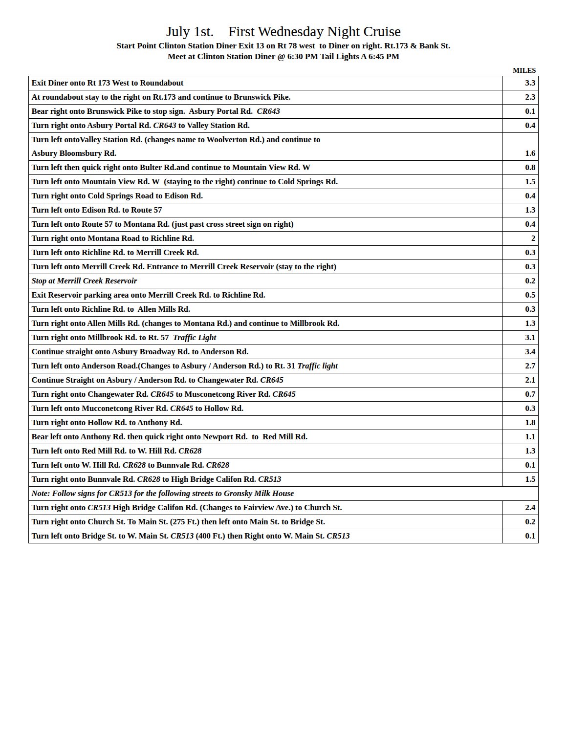July 1st. First Wednesday Night Cruise
Start Point Clinton Station Diner Exit 13 on Rt 78 west to Diner on right. Rt.173 & Bank St.
Meet at Clinton Station Diner @ 6:30 PM Tail Lights A 6:45 PM
MILES
| Exit Diner onto Rt 173 West to Roundabout | 3.3 |
| At roundabout stay to the right on Rt.173 and continue to Brunswick Pike. | 2.3 |
| Bear right onto Brunswick Pike to stop sign. Asbury Portal Rd. CR643 | 0.1 |
| Turn right onto Asbury Portal Rd. CR643 to Valley Station Rd. | 0.4 |
| Turn left ontoValley Station Rd. (changes name to Woolverton Rd.) and continue to | |
| Asbury Bloomsbury Rd. | 1.6 |
| Turn left then quick right onto Bulter Rd.and continue to Mountain View Rd. W | 0.8 |
| Turn left onto Mountain View Rd. W (staying to the right) continue to Cold Springs Rd. | 1.5 |
| Turn right onto Cold Springs Road to Edison Rd. | 0.4 |
| Turn left onto Edison Rd. to Route 57 | 1.3 |
| Turn left onto Route 57 to Montana Rd. (just past cross street sign on right) | 0.4 |
| Turn right onto Montana Road to Richline Rd. | 2 |
| Turn left onto Richline Rd. to Merrill Creek Rd. | 0.3 |
| Turn left onto Merrill Creek Rd. Entrance to Merrill Creek Reservoir (stay to the right) | 0.3 |
| Stop at Merrill Creek Reservoir | 0.2 |
| Exit Reservoir parking area onto Merrill Creek Rd. to Richline Rd. | 0.5 |
| Turn left onto Richline Rd. to Allen Mills Rd. | 0.3 |
| Turn right onto Allen Mills Rd. (changes to Montana Rd.) and continue to Millbrook Rd. | 1.3 |
| Turn right onto Millbrook Rd. to Rt. 57 Traffic Light | 3.1 |
| Continue straight onto Asbury Broadway Rd. to Anderson Rd. | 3.4 |
| Turn left onto Anderson Road.(Changes to Asbury / Anderson Rd.) to Rt. 31 Traffic light | 2.7 |
| Continue Straight on Asbury / Anderson Rd. to Changewater Rd. CR645 | 2.1 |
| Turn right onto Changewater Rd. CR645 to Musconetcong River Rd. CR645 | 0.7 |
| Turn left onto Mucconetcong River Rd. CR645 to Hollow Rd. | 0.3 |
| Turn right onto Hollow Rd. to Anthony Rd. | 1.8 |
| Bear left onto Anthony Rd. then quick right onto Newport Rd. to Red Mill Rd. | 1.1 |
| Turn left onto Red Mill Rd. to W. Hill Rd. CR628 | 1.3 |
| Turn left onto W. Hill Rd. CR628 to Bunnvale Rd. CR628 | 0.1 |
| Turn right onto Bunnvale Rd. CR628 to High Bridge Califon Rd. CR513 | 1.5 |
| Note: Follow signs for CR513 for the following streets to Gronsky Milk House |
| Turn right onto CR513 High Bridge Califon Rd. (Changes to Fairview Ave.) to Church St. | 2.4 |
| Turn right onto Church St. To Main St. (275 Ft.) then left onto Main St. to Bridge St. | 0.2 |
| Turn left onto Bridge St. to W. Main St. CR513 (400 Ft.) then Right onto W. Main St. CR513 | 0.1 |